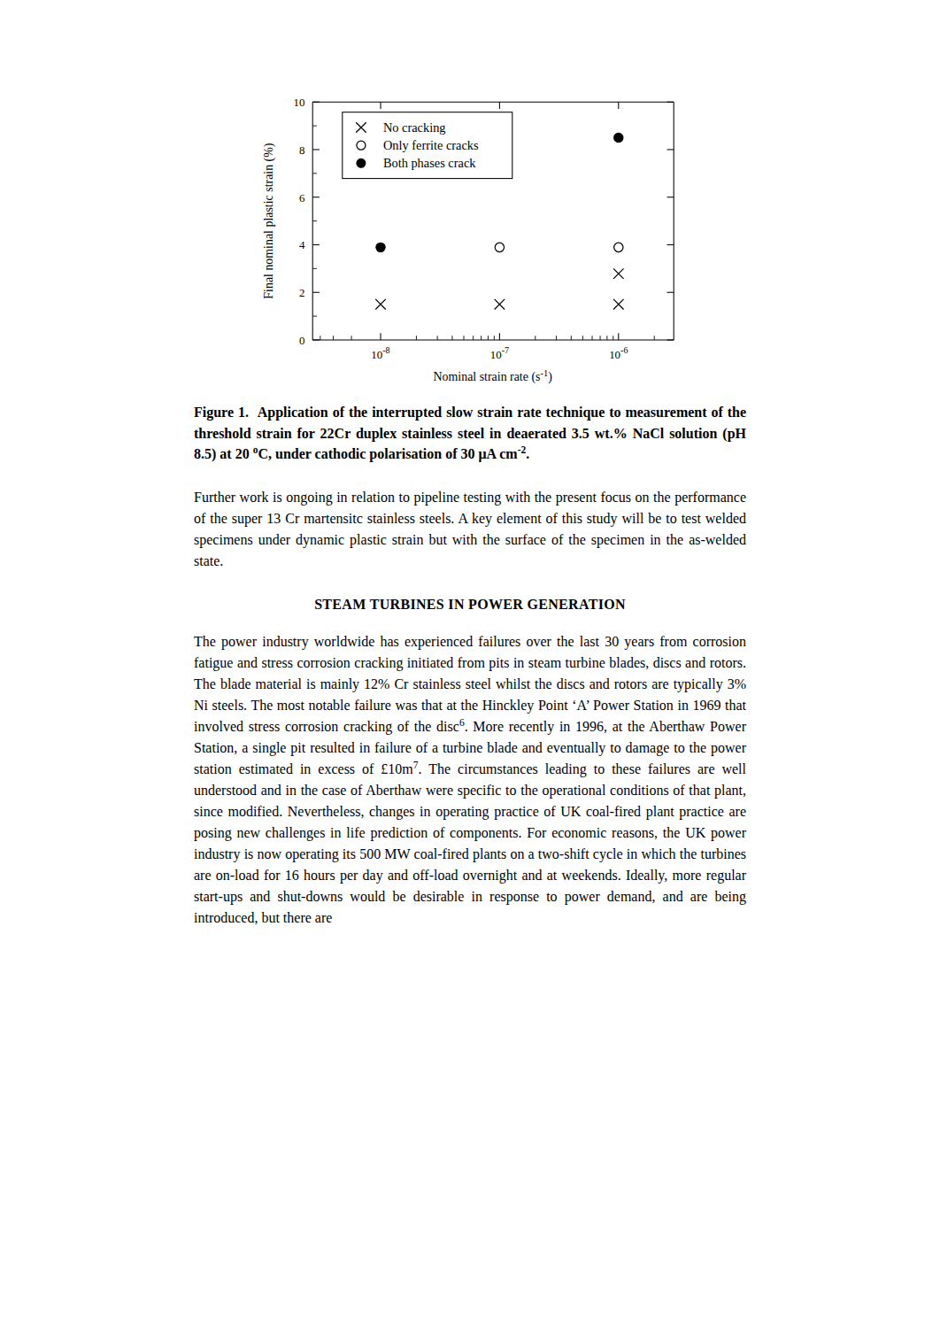Plot frame coordinates: x: 95 (left) to 520 (right) y: 20 (top, value 10) to 300 (bottom, value 0) Decades: 1e-8 at x=175, 1e-7 at x=315, 1e-6 at x=455 0 2 4 6 8 10 10-8 10-7 10-6 Nominal strain rate (s-1) Final nominal plastic strain (%) No cracking Only ferrite cracks Both phases crack
Figure 1. Application of the interrupted slow strain rate technique to measurement of the threshold strain for 22Cr duplex stainless steel in deaerated 3.5 wt.% NaCl solution (pH 8.5) at 20 oC, under cathodic polarisation of 30 μA cm-2.
Further work is ongoing in relation to pipeline testing with the present focus on the performance of the super 13 Cr martensitc stainless steels. A key element of this study will be to test welded specimens under dynamic plastic strain but with the surface of the specimen in the as-welded state.
STEAM TURBINES IN POWER GENERATION
The power industry worldwide has experienced failures over the last 30 years from corrosion fatigue and stress corrosion cracking initiated from pits in steam turbine blades, discs and rotors. The blade material is mainly 12% Cr stainless steel whilst the discs and rotors are typically 3% Ni steels. The most notable failure was that at the Hinckley Point ‘A’ Power Station in 1969 that involved stress corrosion cracking of the disc6. More recently in 1996, at the Aberthaw Power Station, a single pit resulted in failure of a turbine blade and eventually to damage to the power station estimated in excess of £10m7. The circumstances leading to these failures are well understood and in the case of Aberthaw were specific to the operational conditions of that plant, since modified. Nevertheless, changes in operating practice of UK coal-fired plant practice are posing new challenges in life prediction of components. For economic reasons, the UK power industry is now operating its 500 MW coal-fired plants on a two-shift cycle in which the turbines are on-load for 16 hours per day and off-load overnight and at weekends. Ideally, more regular start-ups and shut-downs would be desirable in response to power demand, and are being introduced, but there are